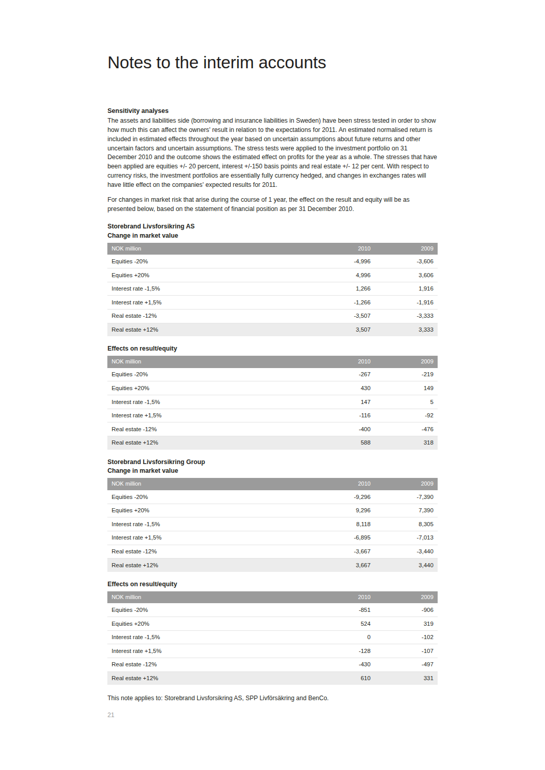Notes to the interim accounts
Sensitivity analyses
The assets and liabilities side (borrowing and insurance liabilities in Sweden) have been stress tested in order to show how much this can affect the owners' result in relation to the expectations for 2011. An estimated normalised return is included in estimated effects throughout the year based on uncertain assumptions about future returns and other uncertain factors and uncertain assumptions. The stress tests were applied to the investment portfolio on 31 December 2010 and the outcome shows the estimated effect on profits for the year as a whole. The stresses that have been applied are equities +/- 20 percent, interest +/-150 basis points and real estate +/- 12 per cent. With respect to currency risks, the investment portfolios are essentially fully currency hedged, and changes in exchanges rates will have little effect on the companies' expected results for 2011.
For changes in market risk that arise during the course of 1 year, the effect on the result and equity will be as presented below, based on the statement of financial position as per 31 December 2010.
Storebrand Livsforsikring AS
Change in market value
| NOK million | 2010 | 2009 |
| --- | --- | --- |
| Equities -20% | -4,996 | -3,606 |
| Equities +20% | 4,996 | 3,606 |
| Interest rate -1,5% | 1,266 | 1,916 |
| Interest rate +1,5% | -1,266 | -1,916 |
| Real estate -12% | -3,507 | -3,333 |
| Real estate +12% | 3,507 | 3,333 |
Effects on result/equity
| NOK million | 2010 | 2009 |
| --- | --- | --- |
| Equities -20% | -267 | -219 |
| Equities +20% | 430 | 149 |
| Interest rate -1,5% | 147 | 5 |
| Interest rate +1,5% | -116 | -92 |
| Real estate -12% | -400 | -476 |
| Real estate +12% | 588 | 318 |
Storebrand Livsforsikring Group
Change in market value
| NOK million | 2010 | 2009 |
| --- | --- | --- |
| Equities -20% | -9,296 | -7,390 |
| Equities +20% | 9,296 | 7,390 |
| Interest rate -1,5% | 8,118 | 8,305 |
| Interest rate +1,5% | -6,895 | -7,013 |
| Real estate -12% | -3,667 | -3,440 |
| Real estate +12% | 3,667 | 3,440 |
Effects on result/equity
| NOK million | 2010 | 2009 |
| --- | --- | --- |
| Equities -20% | -851 | -906 |
| Equities +20% | 524 | 319 |
| Interest rate -1,5% | 0 | -102 |
| Interest rate +1,5% | -128 | -107 |
| Real estate -12% | -430 | -497 |
| Real estate +12% | 610 | 331 |
This note applies to: Storebrand Livsforsikring AS, SPP Livförsäkring and BenCo.
21